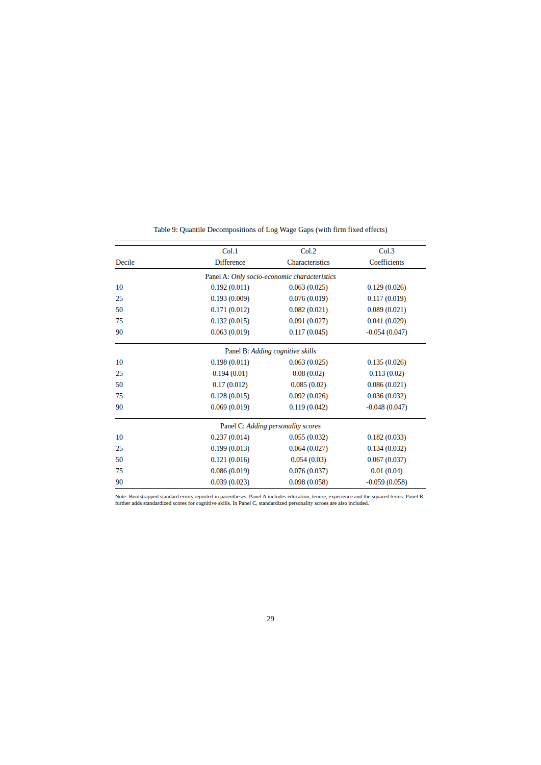Table 9: Quantile Decompositions of Log Wage Gaps (with firm fixed effects)
| | Col.1 | Col.2 | Col.3 |
| Decile | Difference | Characteristics | Coefficients |
| Panel A: Only socio-economic characteristics |
| 10 | 0.192 (0.011) | 0.063 (0.025) | 0.129 (0.026) |
| 25 | 0.193 (0.009) | 0.076 (0.019) | 0.117 (0.019) |
| 50 | 0.171 (0.012) | 0.082 (0.021) | 0.089 (0.021) |
| 75 | 0.132 (0.015) | 0.091 (0.027) | 0.041 (0.029) |
| 90 | 0.063 (0.019) | 0.117 (0.045) | -0.054 (0.047) |
| Panel B: Adding cognitive skills |
| 10 | 0.198 (0.011) | 0.063 (0.025) | 0.135 (0.026) |
| 25 | 0.194 (0.01) | 0.08 (0.02) | 0.113 (0.02) |
| 50 | 0.17 (0.012) | 0.085 (0.02) | 0.086 (0.021) |
| 75 | 0.128 (0.015) | 0.092 (0.026) | 0.036 (0.032) |
| 90 | 0.069 (0.019) | 0.119 (0.042) | -0.048 (0.047) |
| Panel C: Adding personality scores |
| 10 | 0.237 (0.014) | 0.055 (0.032) | 0.182 (0.033) |
| 25 | 0.199 (0.013) | 0.064 (0.027) | 0.134 (0.032) |
| 50 | 0.121 (0.016) | 0.054 (0.03) | 0.067 (0.037) |
| 75 | 0.086 (0.019) | 0.076 (0.037) | 0.01 (0.04) |
| 90 | 0.039 (0.023) | 0.098 (0.058) | -0.059 (0.058) |
Note: Bootstrapped standard errors reported in parentheses. Panel A includes education, tenure, experience and the squared terms. Panel B further adds standardized scores for cognitive skills. In Panel C, standardized personality scroes are also included.
29